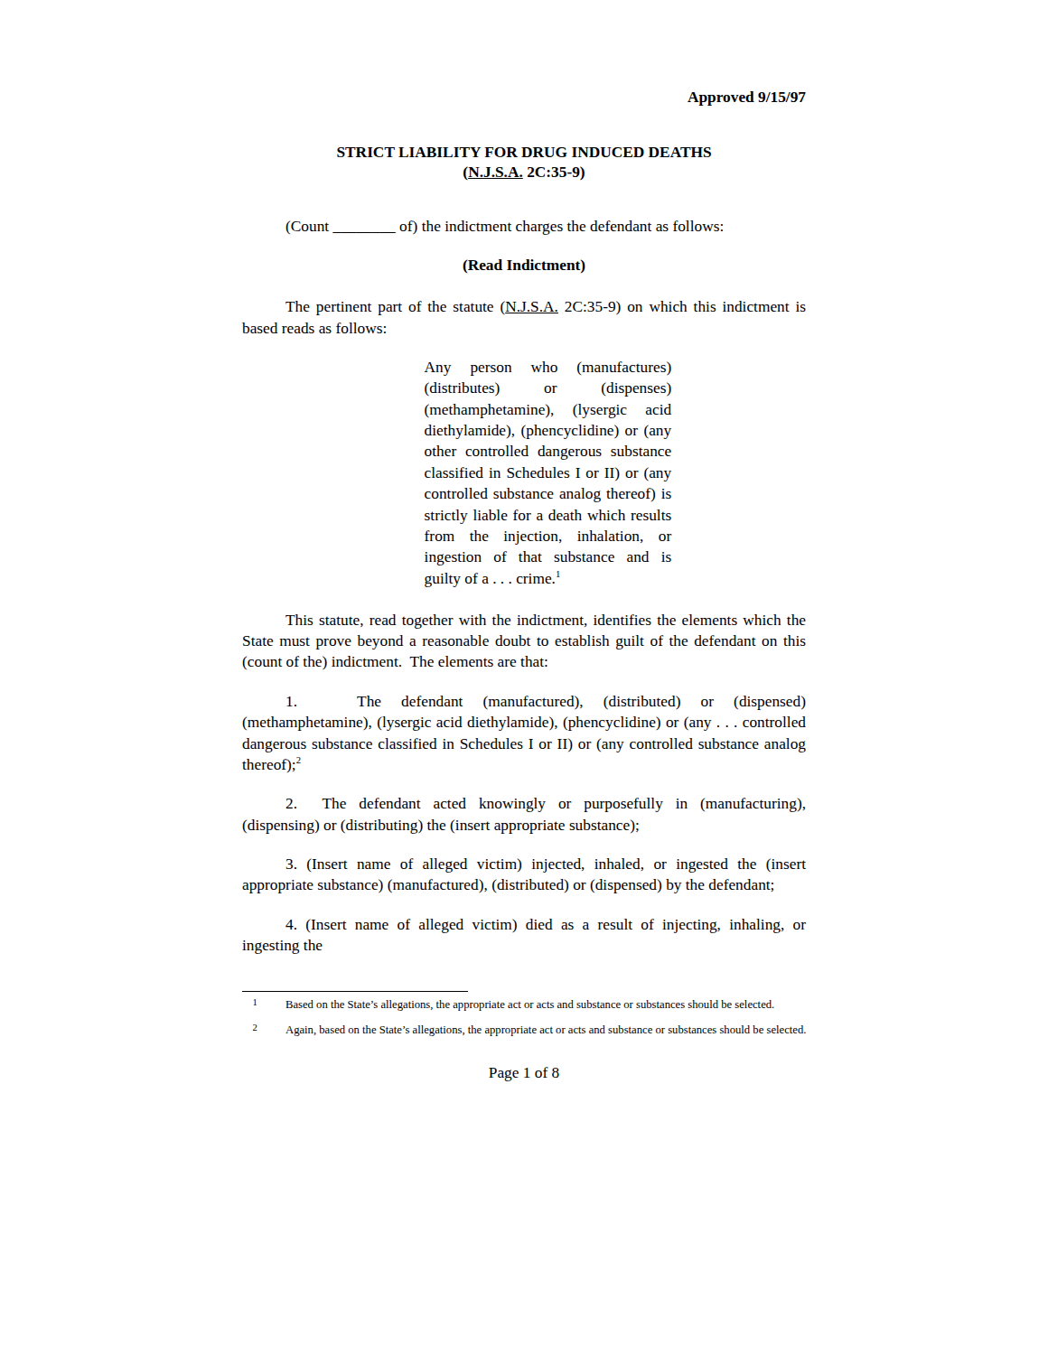Approved 9/15/97
STRICT LIABILITY FOR DRUG INDUCED DEATHS (N.J.S.A. 2C:35-9)
(Count ________ of) the indictment charges the defendant as follows:
(Read Indictment)
The pertinent part of the statute (N.J.S.A. 2C:35-9) on which this indictment is based reads as follows:
Any person who (manufactures) (distributes) or (dispenses) (methamphetamine), (lysergic acid diethylamide), (phencyclidine) or (any other controlled dangerous substance classified in Schedules I or II) or (any controlled substance analog thereof) is strictly liable for a death which results from the injection, inhalation, or ingestion of that substance and is guilty of a . . . crime.1
This statute, read together with the indictment, identifies the elements which the State must prove beyond a reasonable doubt to establish guilt of the defendant on this (count of the) indictment. The elements are that:
1. The defendant (manufactured), (distributed) or (dispensed) (methamphetamine), (lysergic acid diethylamide), (phencyclidine) or (any . . . controlled dangerous substance classified in Schedules I or II) or (any controlled substance analog thereof);2
2. The defendant acted knowingly or purposefully in (manufacturing), (dispensing) or (distributing) the (insert appropriate substance);
3. (Insert name of alleged victim) injected, inhaled, or ingested the (insert appropriate substance) (manufactured), (distributed) or (dispensed) by the defendant;
4. (Insert name of alleged victim) died as a result of injecting, inhaling, or ingesting the
1 Based on the State’s allegations, the appropriate act or acts and substance or substances should be selected.
2 Again, based on the State’s allegations, the appropriate act or acts and substance or substances should be selected.
Page 1 of 8